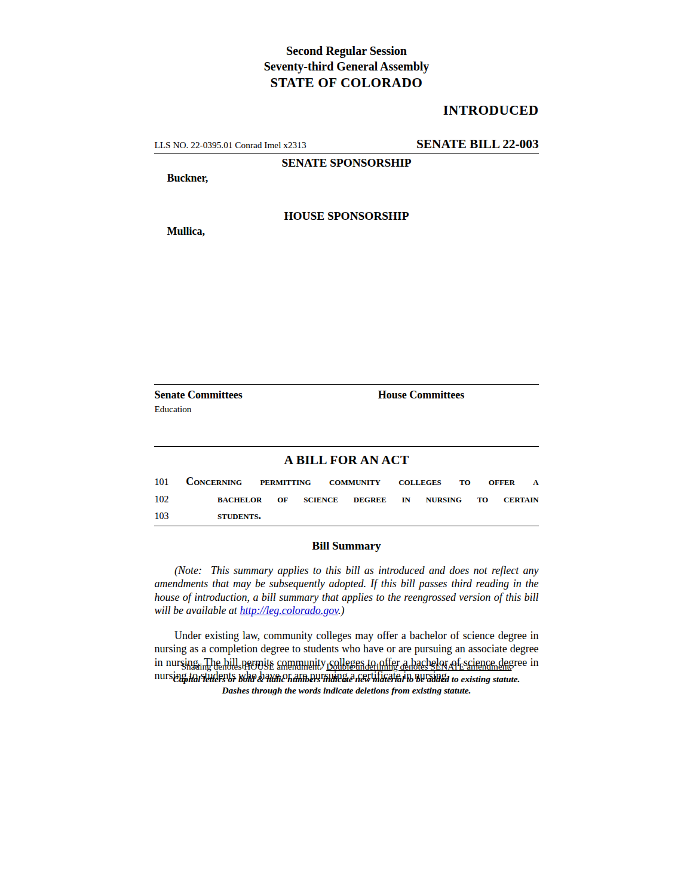Second Regular Session
Seventy-third General Assembly
STATE OF COLORADO
INTRODUCED
LLS NO. 22-0395.01 Conrad Imel x2313
SENATE BILL 22-003
SENATE SPONSORSHIP
Buckner,
HOUSE SPONSORSHIP
Mullica,
Senate Committees
Education
House Committees
A BILL FOR AN ACT
101
Concerning permitting community colleges to offer a
102
bachelor of science degree in nursing to certain
103
students.
Bill Summary
(Note: This summary applies to this bill as introduced and does not reflect any amendments that may be subsequently adopted. If this bill passes third reading in the house of introduction, a bill summary that applies to the reengrossed version of this bill will be available at http://leg.colorado.gov.)
Under existing law, community colleges may offer a bachelor of science degree in nursing as a completion degree to students who have or are pursuing an associate degree in nursing. The bill permits community colleges to offer a bachelor of science degree in nursing to students who have or are pursuing a certificate in nursing.
Shading denotes HOUSE amendment. Double underlining denotes SENATE amendment.
Capital letters or bold & italic numbers indicate new material to be added to existing statute.
Dashes through the words indicate deletions from existing statute.